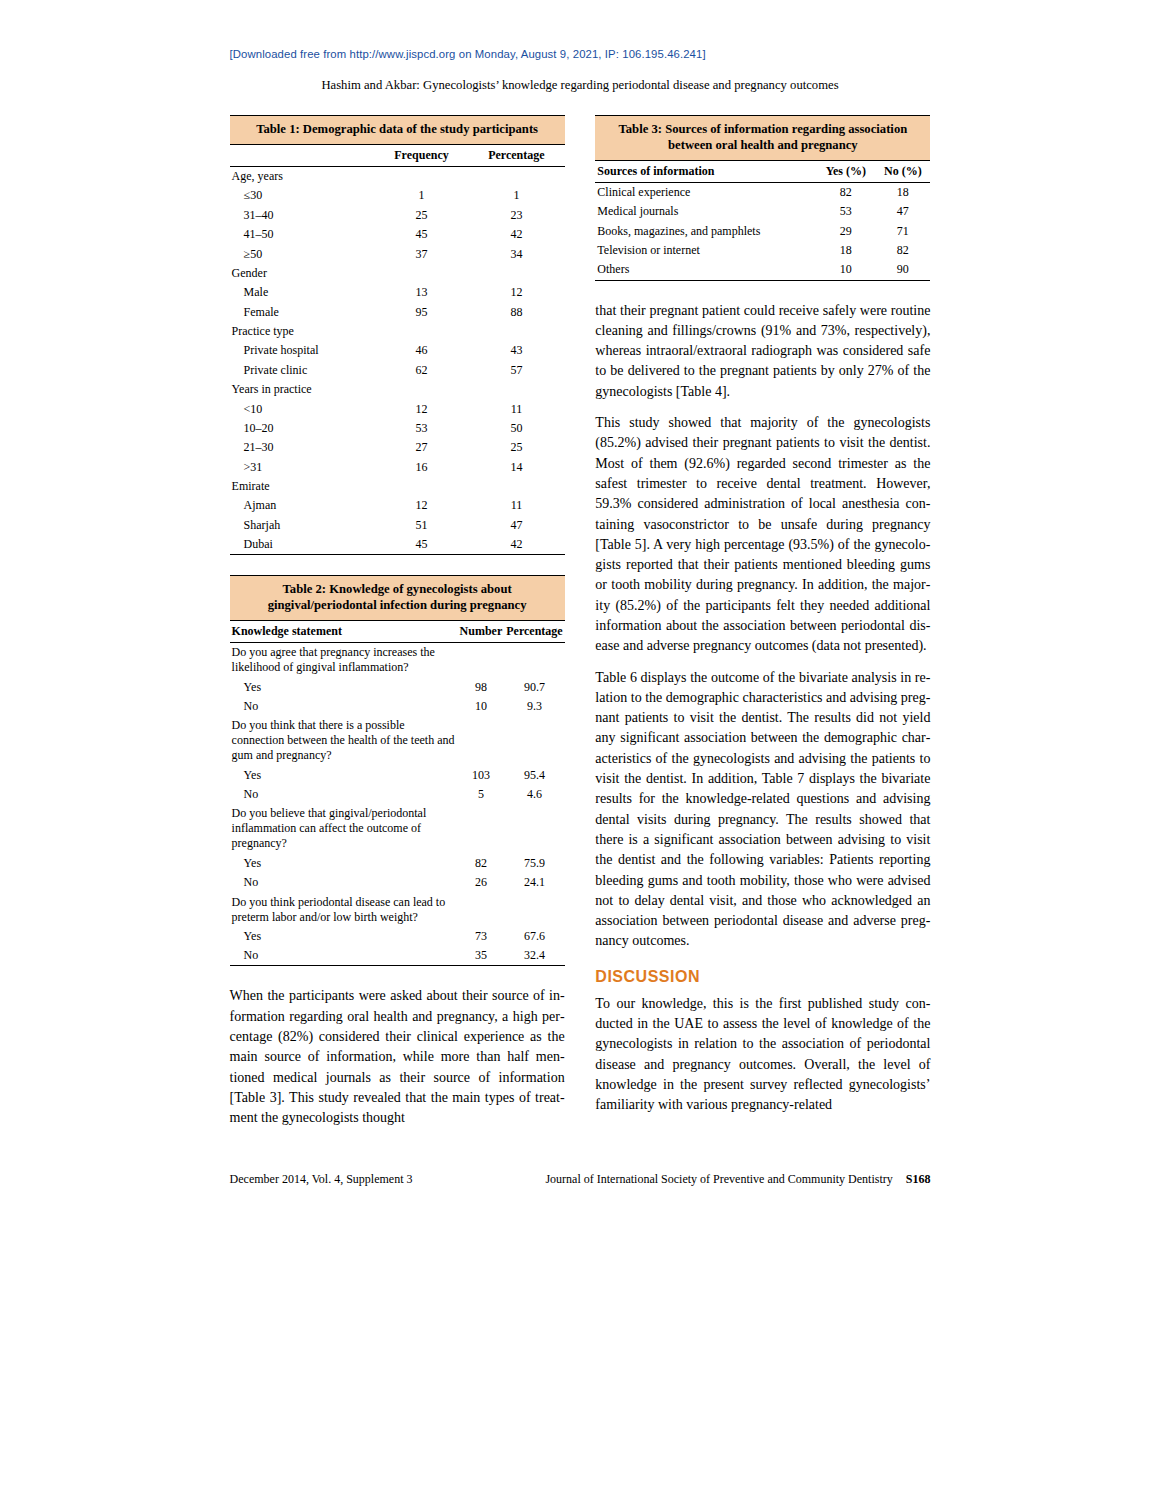[Downloaded free from http://www.jispcd.org on Monday, August 9, 2021, IP: 106.195.46.241]
Hashim and Akbar: Gynecologists’ knowledge regarding periodontal disease and pregnancy outcomes
Table 1: Demographic data of the study participants
| | Frequency | Percentage |
| --- | --- | --- |
| Age, years | | |
| ≤30 | 1 | 1 |
| 31–40 | 25 | 23 |
| 41–50 | 45 | 42 |
| ≥50 | 37 | 34 |
| Gender | | |
| Male | 13 | 12 |
| Female | 95 | 88 |
| Practice type | | |
| Private hospital | 46 | 43 |
| Private clinic | 62 | 57 |
| Years in practice | | |
| <10 | 12 | 11 |
| 10–20 | 53 | 50 |
| 21–30 | 27 | 25 |
| >31 | 16 | 14 |
| Emirate | | |
| Ajman | 12 | 11 |
| Sharjah | 51 | 47 |
| Dubai | 45 | 42 |
Table 2: Knowledge of gynecologists about gingival/periodontal infection during pregnancy
| Knowledge statement | Number | Percentage |
| --- | --- | --- |
| Do you agree that pregnancy increases the likelihood of gingival inflammation? | | |
| Yes | 98 | 90.7 |
| No | 10 | 9.3 |
| Do you think that there is a possible connection between the health of the teeth and gum and pregnancy? | | |
| Yes | 103 | 95.4 |
| No | 5 | 4.6 |
| Do you believe that gingival/periodontal inflammation can affect the outcome of pregnancy? | | |
| Yes | 82 | 75.9 |
| No | 26 | 24.1 |
| Do you think periodontal disease can lead to preterm labor and/or low birth weight? | | |
| Yes | 73 | 67.6 |
| No | 35 | 32.4 |
When the participants were asked about their source of information regarding oral health and pregnancy, a high percentage (82%) considered their clinical experience as the main source of information, while more than half mentioned medical journals as their source of information [Table 3]. This study revealed that the main types of treatment the gynecologists thought
Table 3: Sources of information regarding association between oral health and pregnancy
| Sources of information | Yes (%) | No (%) |
| --- | --- | --- |
| Clinical experience | 82 | 18 |
| Medical journals | 53 | 47 |
| Books, magazines, and pamphlets | 29 | 71 |
| Television or internet | 18 | 82 |
| Others | 10 | 90 |
that their pregnant patient could receive safely were routine cleaning and fillings/crowns (91% and 73%, respectively), whereas intraoral/extraoral radiograph was considered safe to be delivered to the pregnant patients by only 27% of the gynecologists [Table 4].
This study showed that majority of the gynecologists (85.2%) advised their pregnant patients to visit the dentist. Most of them (92.6%) regarded second trimester as the safest trimester to receive dental treatment. However, 59.3% considered administration of local anesthesia containing vasoconstrictor to be unsafe during pregnancy [Table 5]. A very high percentage (93.5%) of the gynecologists reported that their patients mentioned bleeding gums or tooth mobility during pregnancy. In addition, the majority (85.2%) of the participants felt they needed additional information about the association between periodontal disease and adverse pregnancy outcomes (data not presented).
Table 6 displays the outcome of the bivariate analysis in relation to the demographic characteristics and advising pregnant patients to visit the dentist. The results did not yield any significant association between the demographic characteristics of the gynecologists and advising the patients to visit the dentist. In addition, Table 7 displays the bivariate results for the knowledge-related questions and advising dental visits during pregnancy. The results showed that there is a significant association between advising to visit the dentist and the following variables: Patients reporting bleeding gums and tooth mobility, those who were advised not to delay dental visit, and those who acknowledged an association between periodontal disease and adverse pregnancy outcomes.
DISCUSSION
To our knowledge, this is the first published study conducted in the UAE to assess the level of knowledge of the gynecologists in relation to the association of periodontal disease and pregnancy outcomes. Overall, the level of knowledge in the present survey reflected gynecologists’ familiarity with various pregnancy-related
December 2014, Vol. 4, Supplement 3
Journal of International Society of Preventive and Community Dentistry S168